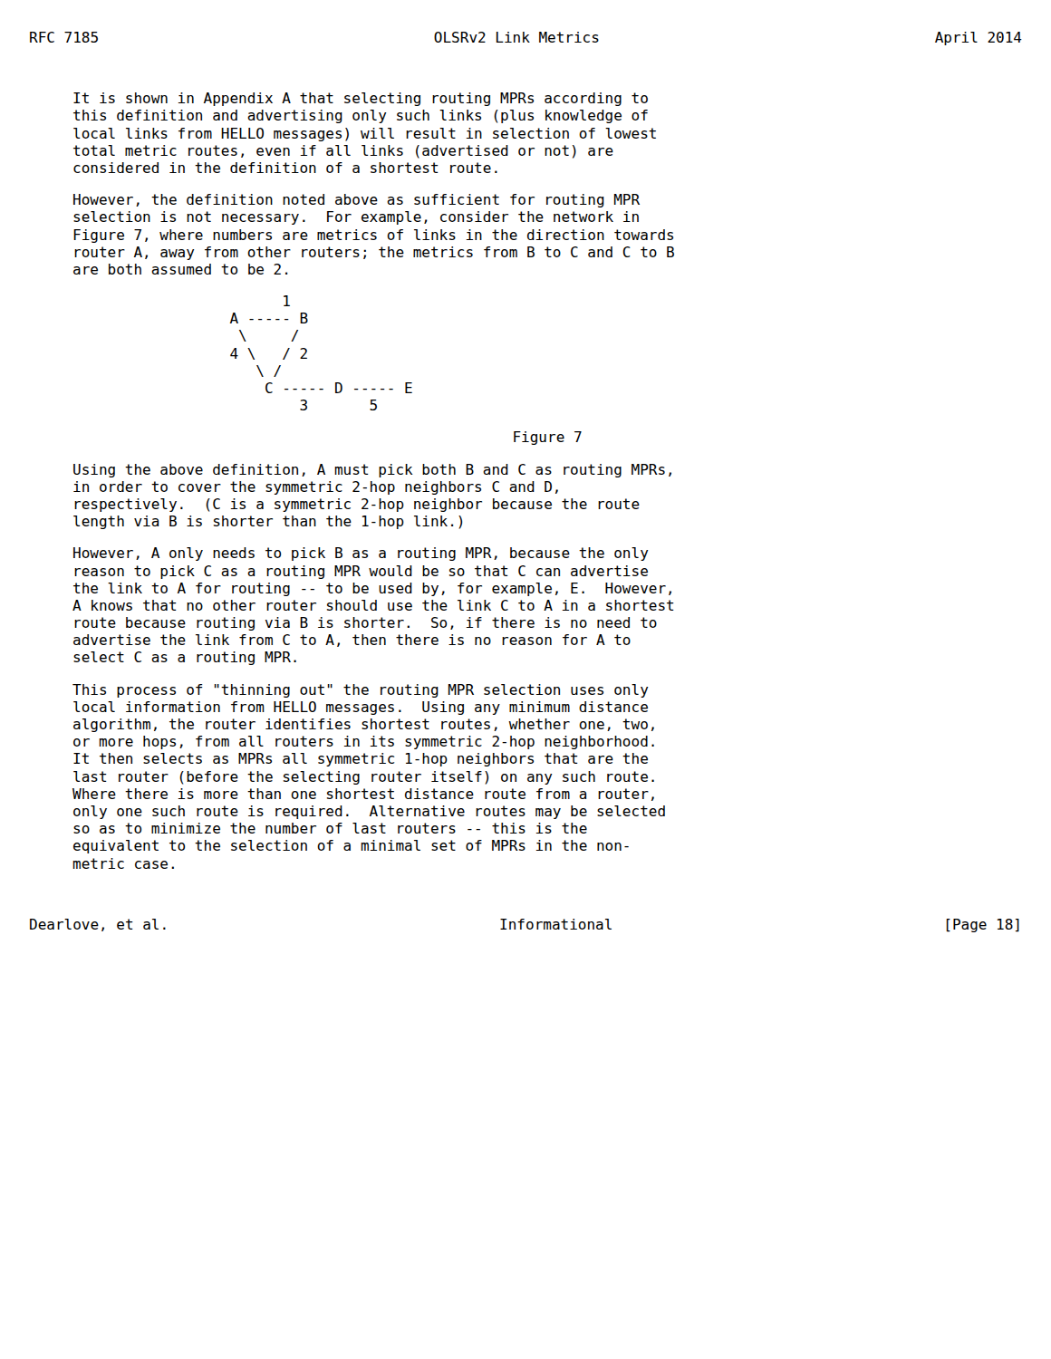RFC 7185 OLSRv2 Link Metrics April 2014
It is shown in Appendix A that selecting routing MPRs according to this definition and advertising only such links (plus knowledge of local links from HELLO messages) will result in selection of lowest total metric routes, even if all links (advertised or not) are considered in the definition of a shortest route.
However, the definition noted above as sufficient for routing MPR selection is not necessary. For example, consider the network in Figure 7, where numbers are metrics of links in the direction towards router A, away from other routers; the metrics from B to C and C to B are both assumed to be 2.
                        1
                  A ----- B
                   \     /
                  4 \   / 2
                     \ /
                      C ----- D ----- E
                          3       5
Figure 7
Using the above definition, A must pick both B and C as routing MPRs, in order to cover the symmetric 2-hop neighbors C and D, respectively. (C is a symmetric 2-hop neighbor because the route length via B is shorter than the 1-hop link.)
However, A only needs to pick B as a routing MPR, because the only reason to pick C as a routing MPR would be so that C can advertise the link to A for routing -- to be used by, for example, E. However, A knows that no other router should use the link C to A in a shortest route because routing via B is shorter. So, if there is no need to advertise the link from C to A, then there is no reason for A to select C as a routing MPR.
This process of "thinning out" the routing MPR selection uses only local information from HELLO messages. Using any minimum distance algorithm, the router identifies shortest routes, whether one, two, or more hops, from all routers in its symmetric 2-hop neighborhood. It then selects as MPRs all symmetric 1-hop neighbors that are the last router (before the selecting router itself) on any such route. Where there is more than one shortest distance route from a router, only one such route is required. Alternative routes may be selected so as to minimize the number of last routers -- this is the equivalent to the selection of a minimal set of MPRs in the non- metric case.
Dearlove, et al. Informational [Page 18]